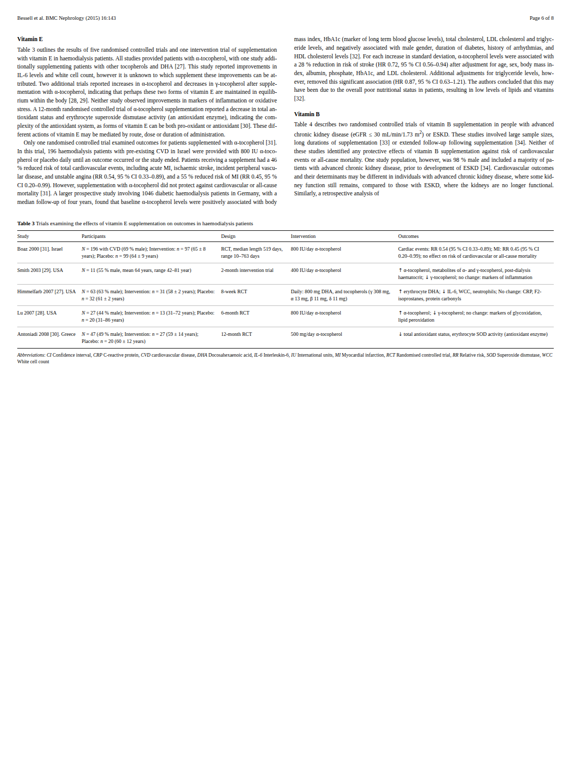Bessell et al. BMC Nephrology (2015) 16:143
Page 6 of 8
Vitamin E
Table 3 outlines the results of five randomised controlled trials and one intervention trial of supplementation with vitamin E in haemodialysis patients. All studies provided patients with α-tocopherol, with one study additionally supplementing patients with other tocopherols and DHA [27]. This study reported improvements in IL-6 levels and white cell count, however it is unknown to which supplement these improvements can be attributed. Two additional trials reported increases in α-tocopherol and decreases in γ-tocopherol after supplementation with α-tocopherol, indicating that perhaps these two forms of vitamin E are maintained in equilibrium within the body [28, 29]. Neither study observed improvements in markers of inflammation or oxidative stress. A 12-month randomised controlled trial of α-tocopherol supplementation reported a decrease in total antioxidant status and erythrocyte superoxide dismutase activity (an antioxidant enzyme), indicating the complexity of the antioxidant system, as forms of vitamin E can be both pro-oxidant or antioxidant [30]. These different actions of vitamin E may be mediated by route, dose or duration of administration.
Only one randomised controlled trial examined outcomes for patients supplemented with α-tocopherol [31]. In this trial, 196 haemodialysis patients with pre-existing CVD in Israel were provided with 800 IU α-tocopherol or placebo daily until an outcome occurred or the study ended. Patients receiving a supplement had a 46 % reduced risk of total cardiovascular events, including acute MI, ischaemic stroke, incident peripheral vascular disease, and unstable angina (RR 0.54, 95 % CI 0.33–0.89), and a 55 % reduced risk of MI (RR 0.45, 95 % CI 0.20–0.99). However, supplementation with α-tocopherol did not protect against cardiovascular or all-cause mortality [31]. A larger prospective study involving 1046 diabetic haemodialysis patients in Germany, with a median follow-up of four years, found that baseline α-tocopherol levels were positively associated with body mass index, HbA1c (marker of long term blood glucose levels), total cholesterol, LDL cholesterol and triglyceride levels, and negatively associated with male gender, duration of diabetes, history of arrhythmias, and HDL cholesterol levels [32]. For each increase in standard deviation, α-tocopherol levels were associated with a 28 % reduction in risk of stroke (HR 0.72, 95 % CI 0.56–0.94) after adjustment for age, sex, body mass index, albumin, phosphate, HbA1c, and LDL cholesterol. Additional adjustments for triglyceride levels, however, removed this significant association (HR 0.87, 95 % CI 0.63–1.21). The authors concluded that this may have been due to the overall poor nutritional status in patients, resulting in low levels of lipids and vitamins [32].
Vitamin B
Table 4 describes two randomised controlled trials of vitamin B supplementation in people with advanced chronic kidney disease (eGFR ≤ 30 mL/min/1.73 m2) or ESKD. These studies involved large sample sizes, long durations of supplementation [33] or extended follow-up following supplementation [34]. Neither of these studies identified any protective effects of vitamin B supplementation against risk of cardiovascular events or all-cause mortality. One study population, however, was 98 % male and included a majority of patients with advanced chronic kidney disease, prior to development of ESKD [34]. Cardiovascular outcomes and their determinants may be different in individuals with advanced chronic kidney disease, where some kidney function still remains, compared to those with ESKD, where the kidneys are no longer functional. Similarly, a retrospective analysis of
Table 3 Trials examining the effects of vitamin E supplementation on outcomes in haemodialysis patients
| Study | Participants | Design | Intervention | Outcomes |
| --- | --- | --- | --- | --- |
| Boaz 2000 [31]. Israel | N = 196 with CVD (69 % male); Intervention: n = 97 (65 ± 8 years); Placebo: n = 99 (64 ± 9 years) | RCT, median length 519 days, range 10–763 days | 800 IU/day α-tocopherol | Cardiac events: RR 0.54 (95 % CI 0.33–0.89); MI: RR 0.45 (95 % CI 0.20–0.99); no effect on risk of cardiovascular or all-cause mortality |
| Smith 2003 [29]. USA | N = 11 (55 % male, mean 64 years, range 42–81 year) | 2-month intervention trial | 400 IU/day α-tocopherol | ↑ α-tocopherol, metabolites of α- and γ-tocopherol, post-dialysis haematocrit; ↓ γ-tocopherol; no change: markers of inflammation |
| Himmelfarb 2007 [27]. USA | N = 63 (63 % male); Intervention: n = 31 (58 ± 2 years); Placebo: n = 32 (61 ± 2 years) | 8-week RCT | Daily: 800 mg DHA, and tocopherols (γ 308 mg, α 13 mg, β 11 mg, δ 11 mg) | ↑ erythrocyte DHA; ↓ IL-6, WCC, neutrophils; No change: CRP, F2-isoprostanes, protein carbonyls |
| Lu 2007 [28]. USA | N = 27 (44 % male); Intervention: n = 13 (31–72 years); Placebo: n = 20 (31–86 years) | 6-month RCT | 800 IU/day α-tocopherol | ↑ α-tocopherol; ↓ γ-tocopherol; no change: markers of glycoxidation, lipid peroxidation |
| Antoniadi 2008 [30]. Greece | N = 47 (49 % male); Intervention: n = 27 (59 ± 14 years); Placebo: n = 20 (60 ± 12 years) | 12-month RCT | 500 mg/day α-tocopherol | ↓ total antioxidant status, erythrocyte SOD activity (antioxidant enzyme) |
Abbreviations: CI Confidence interval, CRP C-reactive protein, CVD cardiovascular disease, DHA Docosahexaenoic acid, IL-6 Interleukin-6, IU International units, MI Myocardial infarction, RCT Randomised controlled trial, RR Relative risk, SOD Superoxide dismutase, WCC White cell count